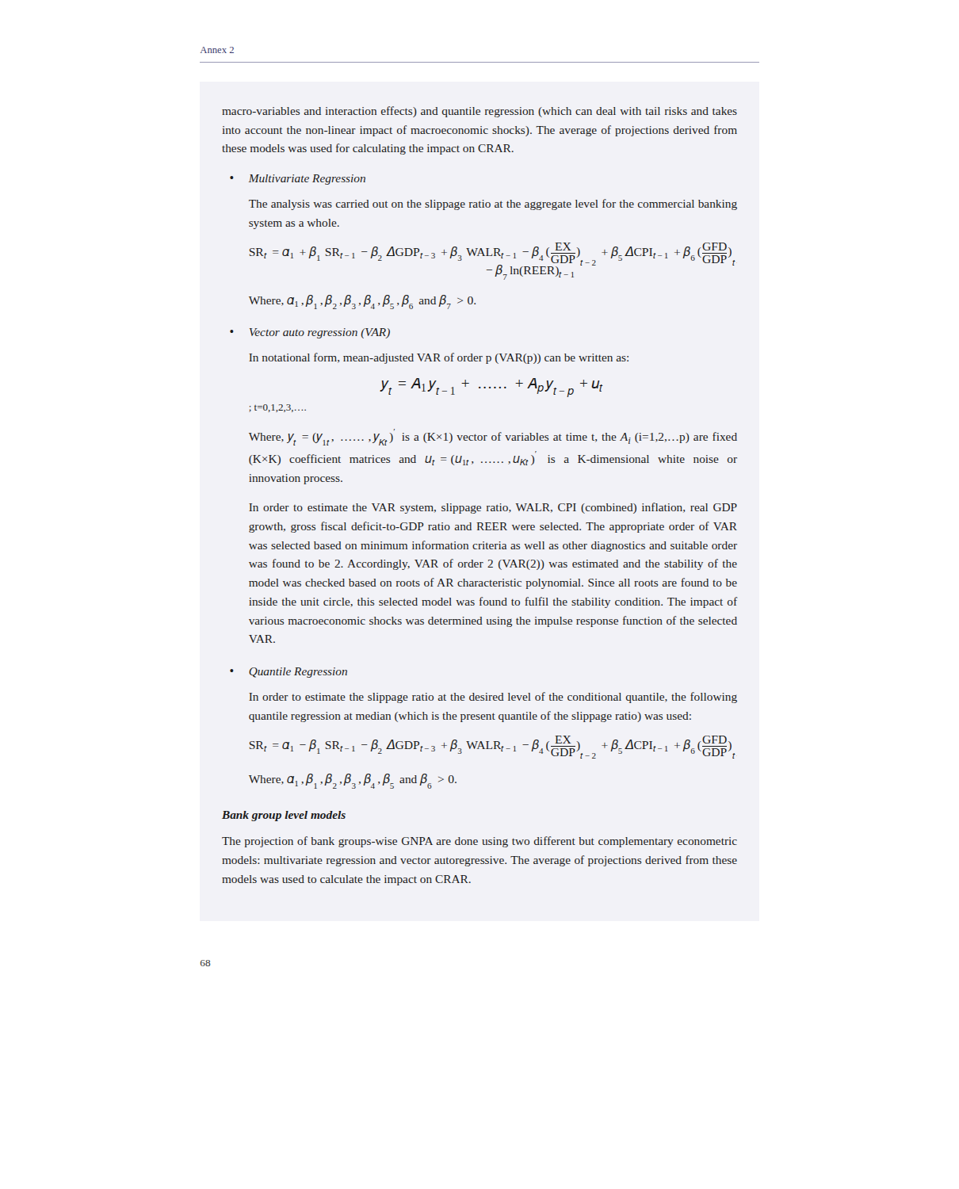Annex 2
macro-variables and interaction effects) and quantile regression (which can deal with tail risks and takes into account the non-linear impact of macroeconomic shocks). The average of projections derived from these models was used for calculating the impact on CRAR.
Multivariate Regression
The analysis was carried out on the slippage ratio at the aggregate level for the commercial banking system as a whole.
SRt = α1 + β1 SRt−1 − β2 ΔGDPt−3 + β3 WALRt−1 − β4 (EXGDP) t−2 + β5 ΔCPIt−1 + β6 (GFDGDP) t−1 − β7 ln (REER) t−1
Where, α1, β1, β2, β3, β4, β5, β6 and β7 > 0.
Vector auto regression (VAR)
In notational form, mean-adjusted VAR of order p (VAR(p)) can be written as:
yt = A1 yt−1 + …… + Ap yt−p + ut ; t=0,1,2,3,….
Where, yt = (y1t,……,yKt) ′ is a (K×1) vector of variables at time t, the Ai (i=1,2,…p) are fixed (K×K) coefficient matrices and ut = (u1t,……,uKt) ′ is a K-dimensional white noise or innovation process.
In order to estimate the VAR system, slippage ratio, WALR, CPI (combined) inflation, real GDP growth, gross fiscal deficit-to-GDP ratio and REER were selected. The appropriate order of VAR was selected based on minimum information criteria as well as other diagnostics and suitable order was found to be 2. Accordingly, VAR of order 2 (VAR(2)) was estimated and the stability of the model was checked based on roots of AR characteristic polynomial. Since all roots are found to be inside the unit circle, this selected model was found to fulfil the stability condition. The impact of various macroeconomic shocks was determined using the impulse response function of the selected VAR.
Quantile Regression
In order to estimate the slippage ratio at the desired level of the conditional quantile, the following quantile regression at median (which is the present quantile of the slippage ratio) was used:
SRt = α1 − β1 SRt−1 − β2 ΔGDPt−3 + β3 WALRt−1 − β4 (EXGDP) t−2 + β5 ΔCPIt−1 + β6 (GFDGDP) t−2
Where, α1, β1, β2, β3, β4, β5 and β6 > 0.
Bank group level models
The projection of bank groups-wise GNPA are done using two different but complementary econometric models: multivariate regression and vector autoregressive. The average of projections derived from these models was used to calculate the impact on CRAR.
68